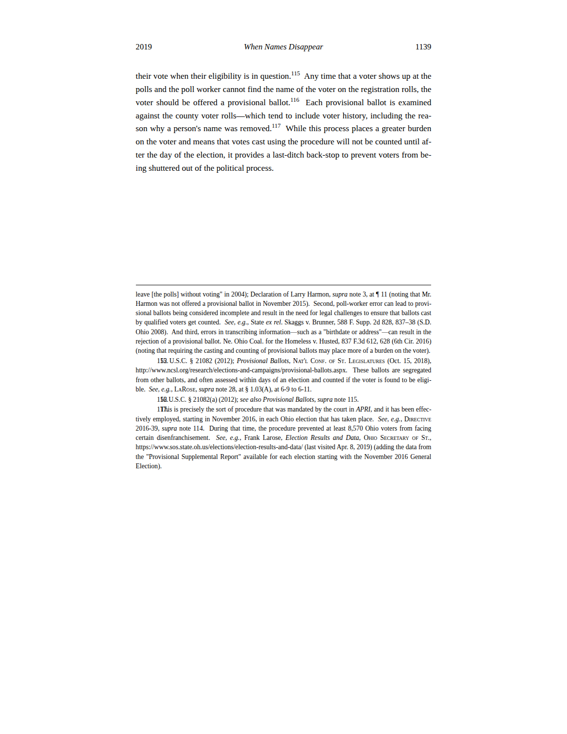2019 When Names Disappear 1139
their vote when their eligibility is in question.115 Any time that a voter shows up at the polls and the poll worker cannot find the name of the voter on the registration rolls, the voter should be offered a provisional ballot.116 Each provisional ballot is examined against the county voter rolls—which tend to include voter history, including the reason why a person's name was removed.117 While this process places a greater burden on the voter and means that votes cast using the procedure will not be counted until after the day of the election, it provides a last-ditch back-stop to prevent voters from being shuttered out of the political process.
leave [the polls] without voting" in 2004); Declaration of Larry Harmon, supra note 3, at ¶ 11 (noting that Mr. Harmon was not offered a provisional ballot in November 2015). Second, poll-worker error can lead to provisional ballots being considered incomplete and result in the need for legal challenges to ensure that ballots cast by qualified voters get counted. See, e.g., State ex rel. Skaggs v. Brunner, 588 F. Supp. 2d 828, 837–38 (S.D. Ohio 2008). And third, errors in transcribing information—such as a "birthdate or address"—can result in the rejection of a provisional ballot. Ne. Ohio Coal. for the Homeless v. Husted, 837 F.3d 612, 628 (6th Cir. 2016) (noting that requiring the casting and counting of provisional ballots may place more of a burden on the voter).
115. 52 U.S.C. § 21082 (2012); Provisional Ballots, Nat'l Conf. of St. Legislatures (Oct. 15, 2018), http://www.ncsl.org/research/elections-and-campaigns/provisional-ballots.aspx. These ballots are segregated from other ballots, and often assessed within days of an election and counted if the voter is found to be eligible. See, e.g., LaRose, supra note 28, at § 1.03(A), at 6-9 to 6-11.
116. 52 U.S.C. § 21082(a) (2012); see also Provisional Ballots, supra note 115.
117. This is precisely the sort of procedure that was mandated by the court in APRI, and it has been effectively employed, starting in November 2016, in each Ohio election that has taken place. See, e.g., Directive 2016-39, supra note 114. During that time, the procedure prevented at least 8,570 Ohio voters from facing certain disenfranchisement. See, e.g., Frank Larose, Election Results and Data, Ohio Secretary of St., https://www.sos.state.oh.us/elections/election-results-and-data/ (last visited Apr. 8, 2019) (adding the data from the "Provisional Supplemental Report" available for each election starting with the November 2016 General Election).